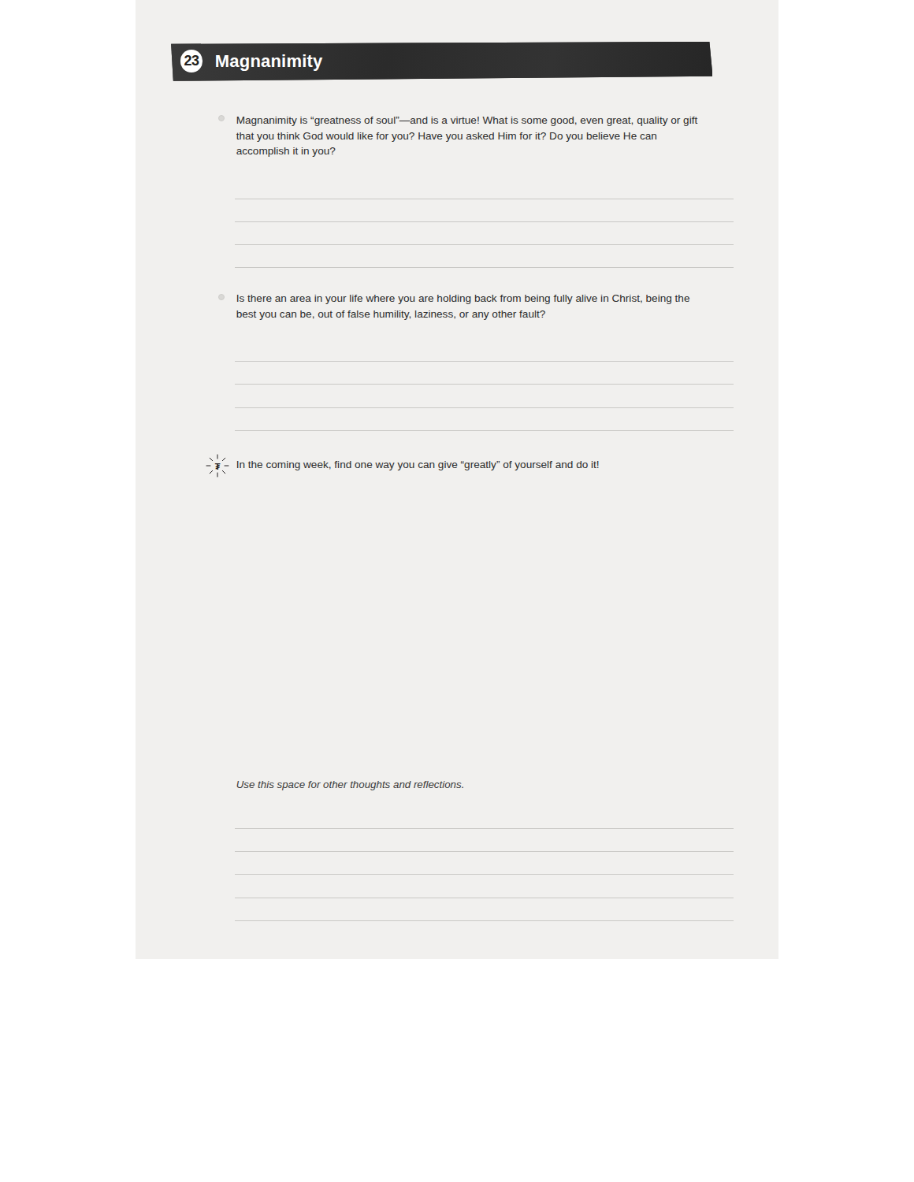23
Magnanimity
Magnanimity is “greatness of soul”—and is a virtue! What is some good, even great, quality or gift that you think God would like for you? Have you asked Him for it? Do you believe He can accomplish it in you?
Is there an area in your life where you are holding back from being fully alive in Christ, being the best you can be, out of false humility, laziness, or any other fault?
₮
In the coming week, find one way you can give “greatly” of yourself and do it!
Use this space for other thoughts and reflections.